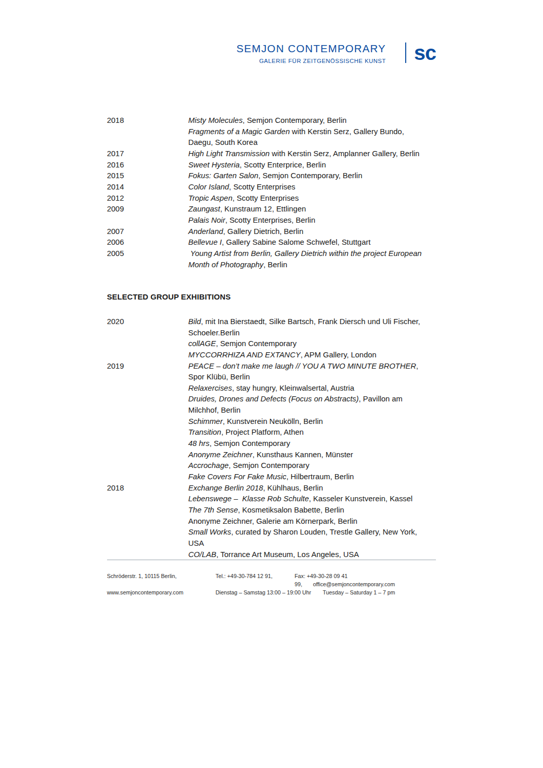SEMJON CONTEMPORARY
GALERIE FÜR ZEITGENÖSSISCHE KUNST
sc
| 2018 | Misty Molecules , Semjon Contemporary, Berlin Fragments of a Magic Garden with Kerstin Serz, Gallery Bundo, Daegu, South Korea |
| 2017 | High Light Transmission with Kerstin Serz, Amplanner Gallery, Berlin |
| 2016 | Sweet Hysteria , Scotty Enterprice, Berlin |
| 2015 | Fokus: Garten Salon , Semjon Contemporary, Berlin |
| 2014 | Color Island , Scotty Enterprises |
| 2012 | Tropic Aspen , Scotty Enterprises |
| 2009 | Zaungast , Kunstraum 12, Ettlingen Palais Noir , Scotty Enterprises, Berlin |
| 2007 | Anderland , Gallery Dietrich, Berlin |
| 2006 | Bellevue I , Gallery Sabine Salome Schwefel, Stuttgart |
| 2005 | Young Artist from Berlin, Gallery Dietrich within the project European Month of Photography , Berlin |
SELECTED GROUP EXHIBITIONS
| 2020 | Bild , mit Ina Bierstaedt, Silke Bartsch, Frank Diersch und Uli Fischer, Schoeler.Berlin collAGE , Semjon Contemporary MYCCORRHIZA AND EXTANCY , APM Gallery, London |
| 2019 | PEACE – don’t make me laugh // YOU A TWO MINUTE BROTHER , Spor Klübü, Berlin Relaxercises , stay hungry, Kleinwalsertal, Austria Druides, Drones and Defects (Focus on Abstracts) , Pavillon am Milchhof, Berlin Schimmer , Kunstverein Neukölln, Berlin Transition , Project Platform, Athen 48 hrs , Semjon Contemporary Anonyme Zeichner , Kunsthaus Kannen, Münster Accrochage , Semjon Contemporary Fake Covers For Fake Music , Hilbertraum, Berlin |
| 2018 | Exchange Berlin 2018 , Kühlhaus, Berlin Lebenswege – Klasse Rob Schulte , Kasseler Kunstverein, Kassel The 7th Sense , Kosmetiksalon Babette, Berlin Anonyme Zeichner, Galerie am Körnerpark, Berlin Small Works , curated by Sharon Louden, Trestle Gallery, New York, USA CO/LAB , Torrance Art Museum, Los Angeles, USA |
Schröderstr. 1, 10115 Berlin,
Tel.: +49-30-784 12 91,
Fax: +49-30-28 09 41 99, office@semjoncontemporary.com
www.semjoncontemporary.com
Dienstag – Samstag 13:00 – 19:00 Uhr Tuesday – Saturday 1 – 7 pm